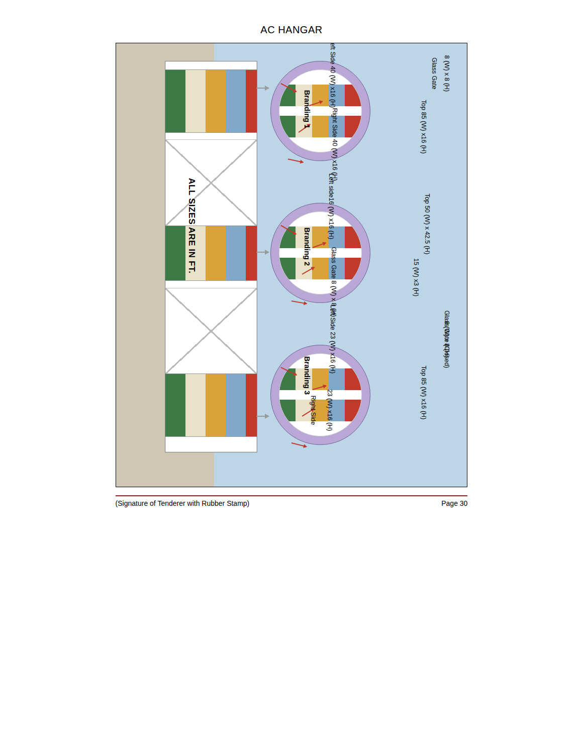AC HANGAR
Glass Gate
8 (W) x 8 (H)
Top 85 (W) x16 (H)
Left Side 40 (W) x16 (H)
Branding 1
Right Side 40 (W) x16 (H)
Left side16 (W) x16 (H)
Branding 2
Glass Gate 8 (W) x 8 (H)
Top 50 (W) x 42.5 (H)
15 (W) x3 (H)
Left Side 23 (W) x16 (H)
Branding 3
Right Side
23 (W) x16 (H)
Glass Gate (Closed)
8 (W) x 8 (H)
Top 85 (W) x16 (H)
ALL SIZES ARE IN FT.
(Signature of Tenderer with Rubber Stamp) Page 30